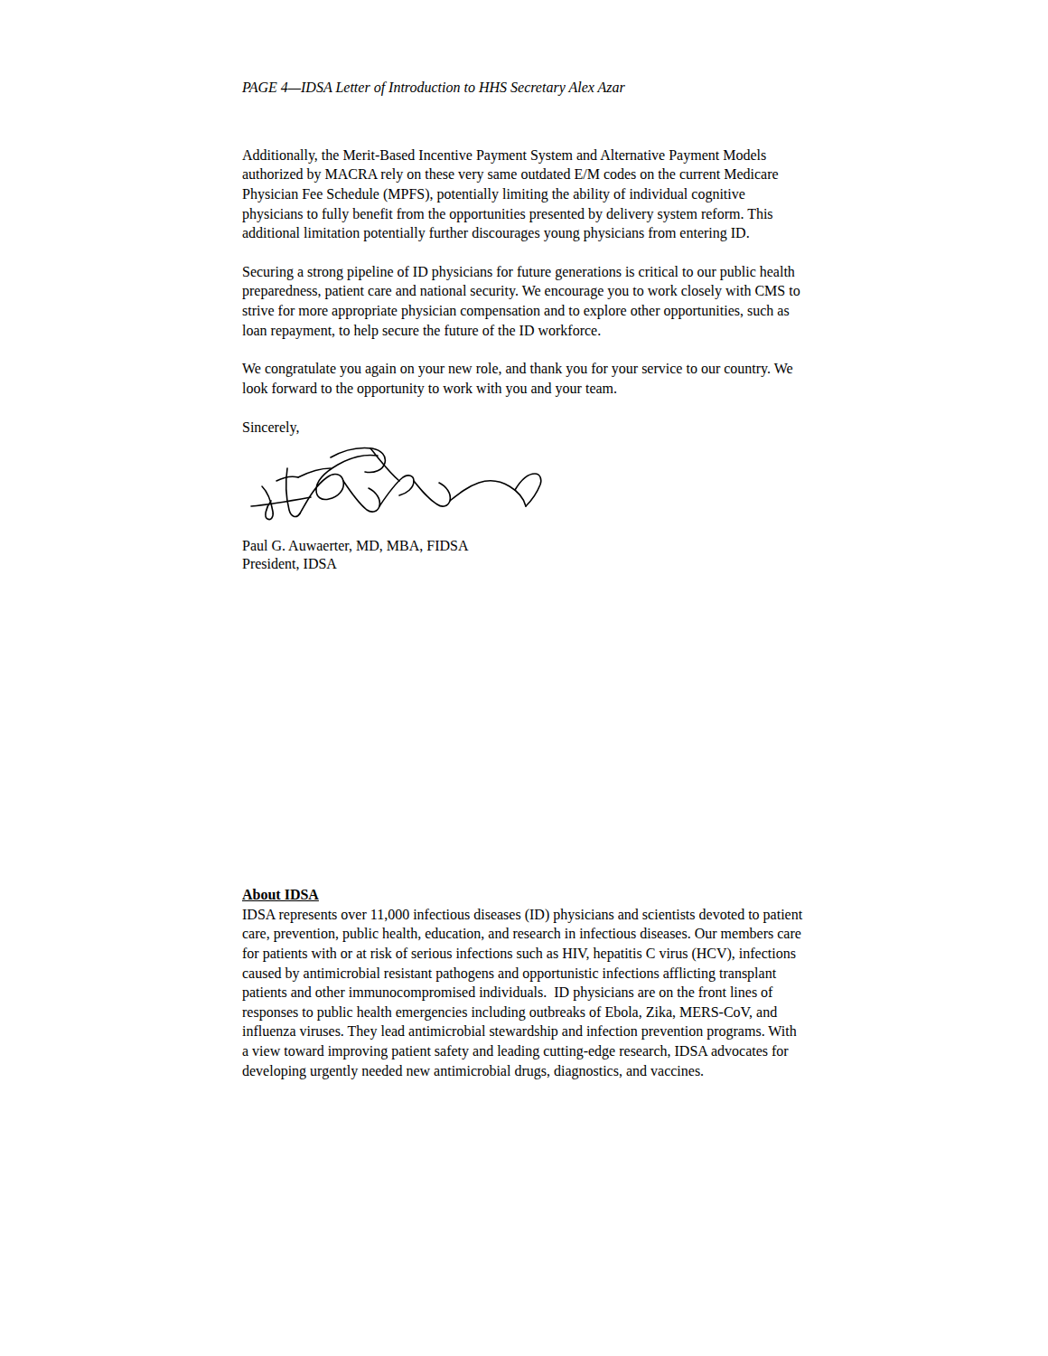PAGE 4—IDSA Letter of Introduction to HHS Secretary Alex Azar
Additionally, the Merit-Based Incentive Payment System and Alternative Payment Models authorized by MACRA rely on these very same outdated E/M codes on the current Medicare Physician Fee Schedule (MPFS), potentially limiting the ability of individual cognitive physicians to fully benefit from the opportunities presented by delivery system reform. This additional limitation potentially further discourages young physicians from entering ID.
Securing a strong pipeline of ID physicians for future generations is critical to our public health preparedness, patient care and national security. We encourage you to work closely with CMS to strive for more appropriate physician compensation and to explore other opportunities, such as loan repayment, to help secure the future of the ID workforce.
We congratulate you again on your new role, and thank you for your service to our country. We look forward to the opportunity to work with you and your team.
Sincerely,
Paul G. Auwaerter, MD, MBA, FIDSA
President, IDSA
About IDSA
IDSA represents over 11,000 infectious diseases (ID) physicians and scientists devoted to patient care, prevention, public health, education, and research in infectious diseases. Our members care for patients with or at risk of serious infections such as HIV, hepatitis C virus (HCV), infections caused by antimicrobial resistant pathogens and opportunistic infections afflicting transplant patients and other immunocompromised individuals. ID physicians are on the front lines of responses to public health emergencies including outbreaks of Ebola, Zika, MERS-CoV, and influenza viruses. They lead antimicrobial stewardship and infection prevention programs. With a view toward improving patient safety and leading cutting-edge research, IDSA advocates for developing urgently needed new antimicrobial drugs, diagnostics, and vaccines.